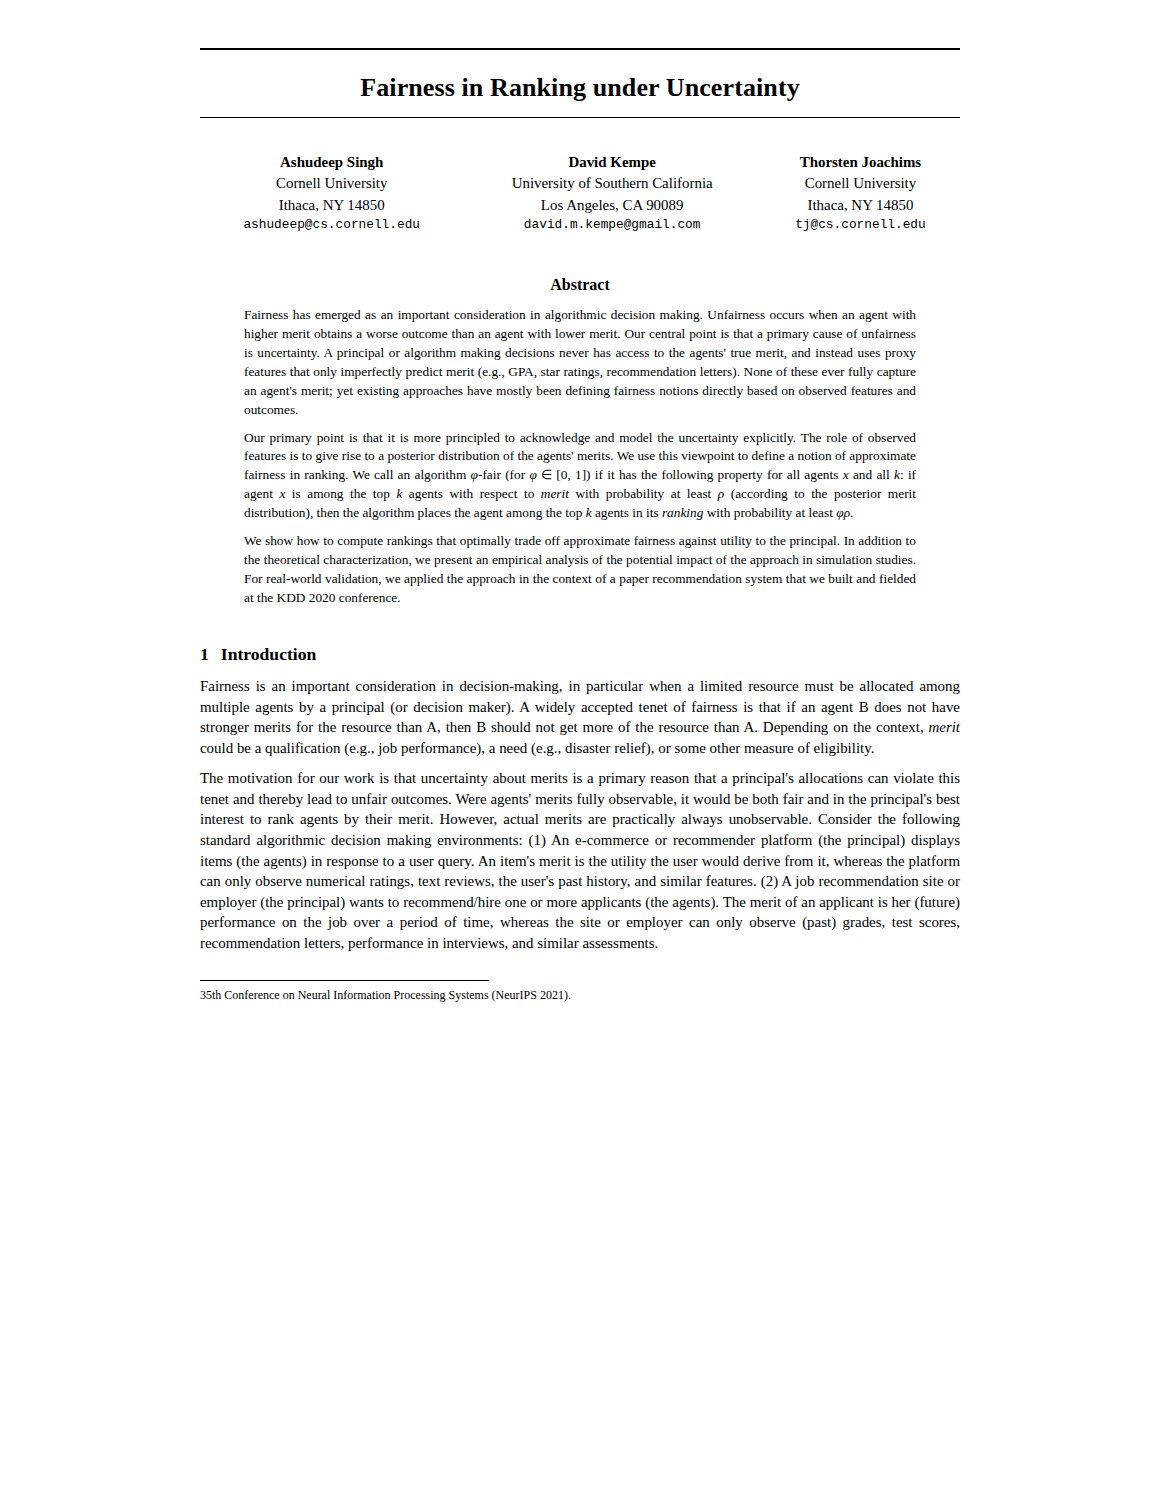Fairness in Ranking under Uncertainty
| Ashudeep Singh Cornell University Ithaca, NY 14850 ashudeep@cs.cornell.edu | David Kempe University of Southern California Los Angeles, CA 90089 david.m.kempe@gmail.com | Thorsten Joachims Cornell University Ithaca, NY 14850 tj@cs.cornell.edu |
Abstract
Fairness has emerged as an important consideration in algorithmic decision making. Unfairness occurs when an agent with higher merit obtains a worse outcome than an agent with lower merit. Our central point is that a primary cause of unfairness is uncertainty. A principal or algorithm making decisions never has access to the agents' true merit, and instead uses proxy features that only imperfectly predict merit (e.g., GPA, star ratings, recommendation letters). None of these ever fully capture an agent's merit; yet existing approaches have mostly been defining fairness notions directly based on observed features and outcomes.
Our primary point is that it is more principled to acknowledge and model the uncertainty explicitly. The role of observed features is to give rise to a posterior distribution of the agents' merits. We use this viewpoint to define a notion of approximate fairness in ranking. We call an algorithm φ-fair (for φ ∈ [0, 1]) if it has the following property for all agents x and all k: if agent x is among the top k agents with respect to merit with probability at least ρ (according to the posterior merit distribution), then the algorithm places the agent among the top k agents in its ranking with probability at least φρ.
We show how to compute rankings that optimally trade off approximate fairness against utility to the principal. In addition to the theoretical characterization, we present an empirical analysis of the potential impact of the approach in simulation studies. For real-world validation, we applied the approach in the context of a paper recommendation system that we built and fielded at the KDD 2020 conference.
1 Introduction
Fairness is an important consideration in decision-making, in particular when a limited resource must be allocated among multiple agents by a principal (or decision maker). A widely accepted tenet of fairness is that if an agent B does not have stronger merits for the resource than A, then B should not get more of the resource than A. Depending on the context, merit could be a qualification (e.g., job performance), a need (e.g., disaster relief), or some other measure of eligibility.
The motivation for our work is that uncertainty about merits is a primary reason that a principal's allocations can violate this tenet and thereby lead to unfair outcomes. Were agents' merits fully observable, it would be both fair and in the principal's best interest to rank agents by their merit. However, actual merits are practically always unobservable. Consider the following standard algorithmic decision making environments: (1) An e-commerce or recommender platform (the principal) displays items (the agents) in response to a user query. An item's merit is the utility the user would derive from it, whereas the platform can only observe numerical ratings, text reviews, the user's past history, and similar features. (2) A job recommendation site or employer (the principal) wants to recommend/hire one or more applicants (the agents). The merit of an applicant is her (future) performance on the job over a period of time, whereas the site or employer can only observe (past) grades, test scores, recommendation letters, performance in interviews, and similar assessments.
35th Conference on Neural Information Processing Systems (NeurIPS 2021).